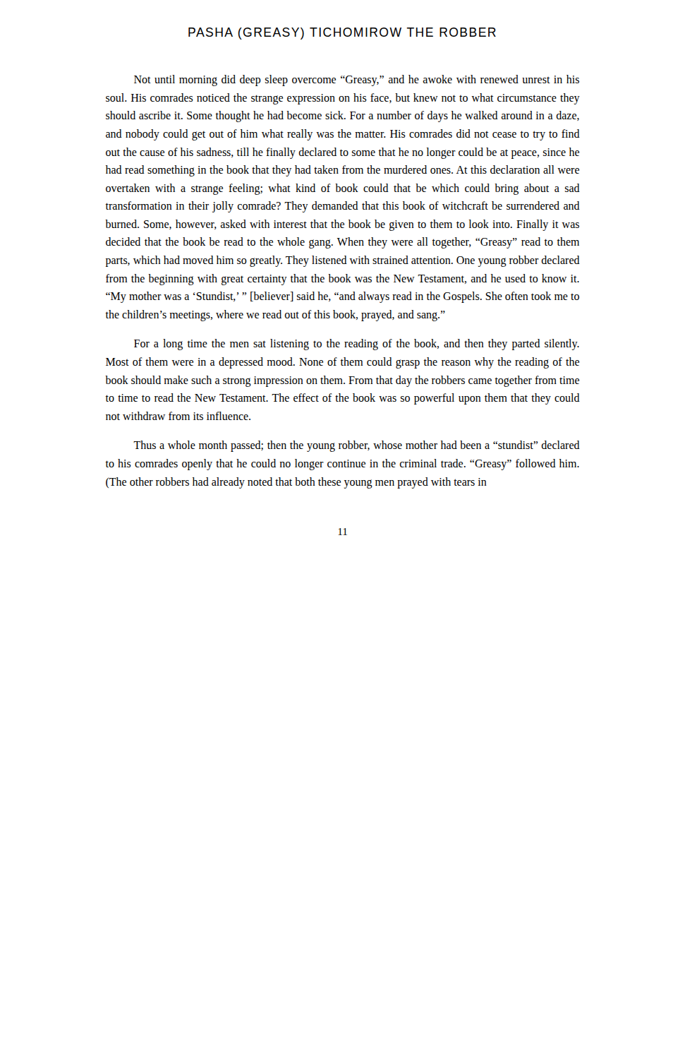Pasha (Greasy) Tichomirow the Robber
Not until morning did deep sleep overcome “Greasy,” and he awoke with renewed unrest in his soul. His comrades noticed the strange expression on his face, but knew not to what circumstance they should ascribe it. Some thought he had become sick. For a number of days he walked around in a daze, and nobody could get out of him what really was the matter. His comrades did not cease to try to find out the cause of his sadness, till he finally declared to some that he no longer could be at peace, since he had read something in the book that they had taken from the murdered ones. At this declaration all were overtaken with a strange feeling; what kind of book could that be which could bring about a sad transformation in their jolly comrade? They demanded that this book of witchcraft be surrendered and burned. Some, however, asked with interest that the book be given to them to look into. Finally it was decided that the book be read to the whole gang. When they were all together, “Greasy” read to them parts, which had moved him so greatly. They listened with strained attention. One young robber declared from the beginning with great certainty that the book was the New Testament, and he used to know it. “My mother was a ‘Stundist,’ ” [believer] said he, “and always read in the Gospels. She often took me to the children’s meetings, where we read out of this book, prayed, and sang.”
For a long time the men sat listening to the reading of the book, and then they parted silently. Most of them were in a depressed mood. None of them could grasp the reason why the reading of the book should make such a strong impression on them. From that day the robbers came together from time to time to read the New Testament. The effect of the book was so powerful upon them that they could not withdraw from its influence.
Thus a whole month passed; then the young robber, whose mother had been a “stundist” declared to his comrades openly that he could no longer continue in the criminal trade. “Greasy” followed him. (The other robbers had already noted that both these young men prayed with tears in
11